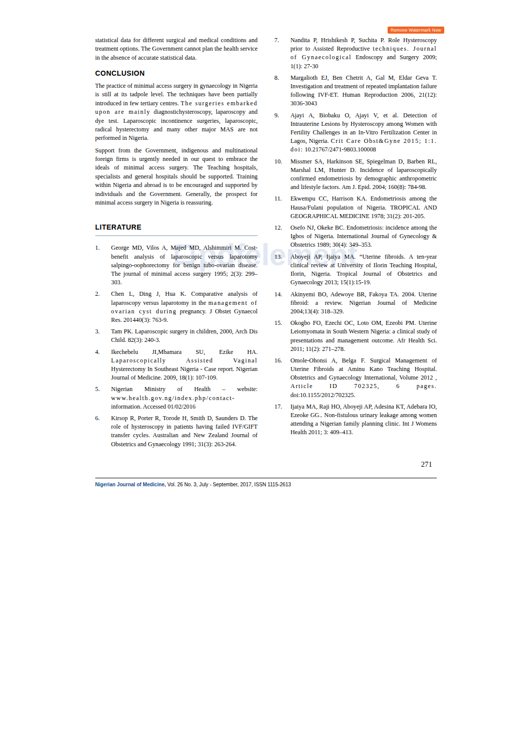Remove Watermark Now
pdfelement
statistical data for different surgical and medical conditions and treatment options. The Government cannot plan the health service in the absence of accurate statistical data.
Conclusion
The practice of minimal access surgery in gynaecology in Nigeria is still at its tadpole level. The techniques have been partially introduced in few tertiary centres. The surgeries embarked upon are mainly diagnostichysteroscopy, laparoscopy and dye test. Laparoscopic incontinence surgeries, laparoscopic, radical hysterectomy and many other major MAS are not performed in Nigeria.
Support from the Government, indigenous and multinational foreign firms is urgently needed in our quest to embrace the ideals of minimal access surgery. The Teaching hospitals, specialists and general hospitals should be supported. Training within Nigeria and abroad is to be encouraged and supported by individuals and the Government. Generally, the prospect for minimal access surgery in Nigeria is reassuring.
Literature
George MD, Vilos A, Majed MD, Alshimmiri M. Cost-benefit analysis of laparoscopic versus laparotomy salpingo-oophorectomy for benign tubo-ovarian disease. The journal of minimal access surgery 1995; 2(3): 299–303.
Chen L, Ding J, Hua K. Comparative analysis of laparoscopy versus laparotomy in the management of ovarian cyst during pregnancy. J Obstet Gynaecol Res. 201440(3): 763-9.
Tam PK. Laparoscopic surgery in children, 2000, Arch Dis Child. 82(3): 240-3.
Ikechebelu JI,Mbamara SU, Ezike HA. Laparoscopically Assisted Vaginal Hysterectomy In Southeast Nigeria - Case report. Nigerian Journal of Medicine. 2009, 18(1): 107-109.
Nigerian Ministry of Health – website: www.health.gov.ng/index.php/contact-information. Accessed 01/02/2016
Kirsop R, Porter R, Torode H, Smith D, Saunders D. The role of hysteroscopy in patients having failed IVF/GIFT transfer cycles. Australian and New Zealand Journal of Obstetrics and Gynaecology 1991; 31(3): 263-264.
Nandita P, Hrishikesh P, Suchita P. Role Hysteroscopy prior to Assisted Reproductive techniques. Journal of Gynaecological Endoscopy and Surgery 2009; 1(1): 27-30
Margalioth EJ, Ben Chetrit A, Gal M, Eldar Geva T. Investigation and treatment of repeated implantation failure following IVF-ET. Human Reproduction 2006, 21(12): 3036-3043
Ajayi A, Biobaku O, Ajayi V, et al. Detection of Intrauterine Lesions by Hysteroscopy among Women with Fertility Challenges in an In-Vitro Fertilization Center in Lagos, Nigeria. Crit Care Obst&Gyne 2015; 1:1. doi: 10.21767/2471-9803.100008
Missmer SA, Harkinson SE, Spiegelman D, Barben RL, Marshal LM, Hunter D. Incidence of laparoscopically confirmed endometriosis by demographic anthropometric and lifestyle factors. Am J. Epid. 2004; 160(8): 784-98.
Ekwempu CC, Harrison KA. Endometriosis among the Hausa/Fulani population of Nigeria. TROPICAL AND GEOGRAPHICAL MEDICINE 1978; 31(2): 201-205.
Osefo NJ, Okeke BC. Endometriosis: incidence among the Igbos of Nigeria. International Journal of Gynecology & Obstetrics 1989; 30(4): 349–353.
Aboyeji AP, Ijaiya MA. “Uterine fibroids. A ten-year clinical review at University of Ilorin Teaching Hospital, Ilorin, Nigeria. Tropical Journal of Obstetrics and Gynaecology 2013; 15(1):15-19.
Akinyemi BO, Adewoye BR, Fakoya TA. 2004. Uterine fibroid: a review. Nigerian Journal of Medicine 2004;13(4): 318–329.
Okogbo FO, Ezechi OC, Loto OM, Ezeobi PM. Uterine Leiomyomata in South Western Nigeria: a clinical study of presentations and management outcome. Afr Health Sci. 2011; 11(2): 271–278.
Omole-Ohonsi A, Belga F. Surgical Management of Uterine Fibroids at Aminu Kano Teaching Hospital. Obstetrics and Gynaecology International, Volume 2012 , Article ID 702325, 6 pages. doi:10.1155/2012/702325.
Ijaiya MA, Raji HO, Aboyeji AP, Adesina KT, Adebara IO, Ezeoke GG.. Non-fistulous urinary leakage among women attending a Nigerian family planning clinic. Int J Womens Health 2011; 3: 409–413.
271
Nigerian Journal of Medicine, Vol. 26 No. 3, July - September, 2017, ISSN 1115-2613